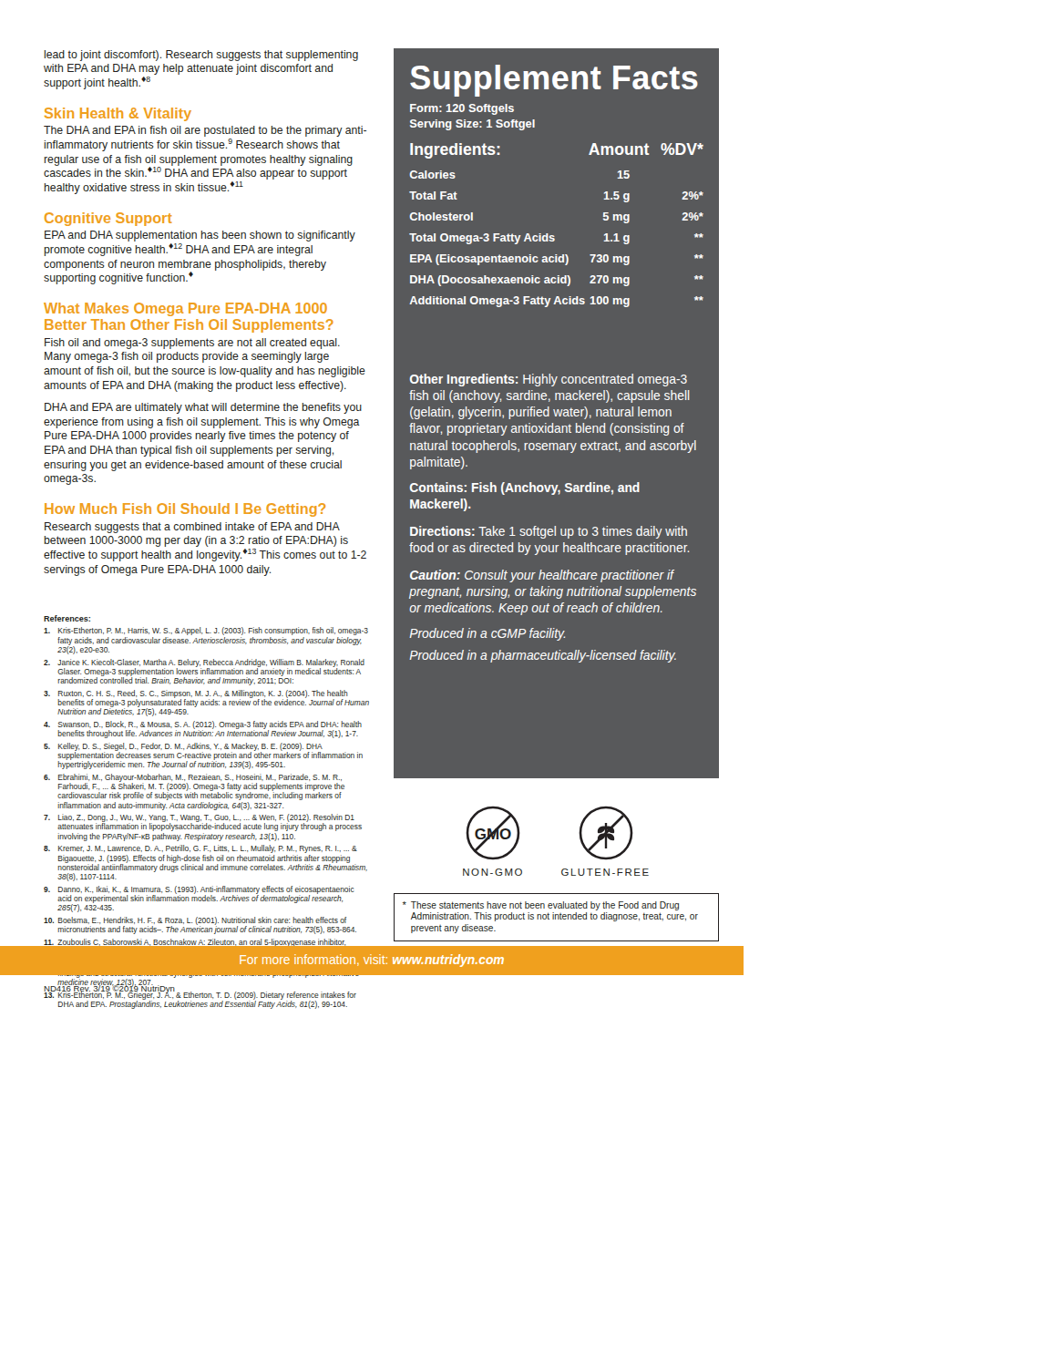lead to joint discomfort). Research suggests that supplementing with EPA and DHA may help attenuate joint discomfort and support joint health.♦8
Skin Health & Vitality
The DHA and EPA in fish oil are postulated to be the primary anti-inflammatory nutrients for skin tissue.9 Research shows that regular use of a fish oil supplement promotes healthy signaling cascades in the skin.♦10 DHA and EPA also appear to support healthy oxidative stress in skin tissue.♦11
Cognitive Support
EPA and DHA supplementation has been shown to significantly promote cognitive health.♦12 DHA and EPA are integral components of neuron membrane phospholipids, thereby supporting cognitive function.♦
What Makes Omega Pure EPA-DHA 1000 Better Than Other Fish Oil Supplements?
Fish oil and omega-3 supplements are not all created equal. Many omega-3 fish oil products provide a seemingly large amount of fish oil, but the source is low-quality and has negligible amounts of EPA and DHA (making the product less effective).
DHA and EPA are ultimately what will determine the benefits you experience from using a fish oil supplement. This is why Omega Pure EPA-DHA 1000 provides nearly five times the potency of EPA and DHA than typical fish oil supplements per serving, ensuring you get an evidence-based amount of these crucial omega-3s.
How Much Fish Oil Should I Be Getting?
Research suggests that a combined intake of EPA and DHA between 1000-3000 mg per day (in a 3:2 ratio of EPA:DHA) is effective to support health and longevity.♦13 This comes out to 1-2 servings of Omega Pure EPA-DHA 1000 daily.
References:
Kris-Etherton, P. M., Harris, W. S., & Appel, L. J. (2003). Fish consumption, fish oil, omega-3 fatty acids, and cardiovascular disease. Arteriosclerosis, thrombosis, and vascular biology, 23(2), e20-e30.
Janice K. Kiecolt-Glaser, Martha A. Belury, Rebecca Andridge, William B. Malarkey, Ronald Glaser. Omega-3 supplementation lowers inflammation and anxiety in medical students: A randomized controlled trial. Brain, Behavior, and Immunity, 2011; DOI:
Ruxton, C. H. S., Reed, S. C., Simpson, M. J. A., & Millington, K. J. (2004). The health benefits of omega-3 polyunsaturated fatty acids: a review of the evidence. Journal of Human Nutrition and Dietetics, 17(5), 449-459.
Swanson, D., Block, R., & Mousa, S. A. (2012). Omega-3 fatty acids EPA and DHA: health benefits throughout life. Advances in Nutrition: An International Review Journal, 3(1), 1-7.
Kelley, D. S., Siegel, D., Fedor, D. M., Adkins, Y., & Mackey, B. E. (2009). DHA supplementation decreases serum C-reactive protein and other markers of inflammation in hypertriglyceridemic men. The Journal of nutrition, 139(3), 495-501.
Ebrahimi, M., Ghayour-Mobarhan, M., Rezaiean, S., Hoseini, M., Parizade, S. M. R., Farhoudi, F., ... & Shakeri, M. T. (2009). Omega-3 fatty acid supplements improve the cardiovascular risk profile of subjects with metabolic syndrome, including markers of inflammation and auto-immunity. Acta cardiologica, 64(3), 321-327.
Liao, Z., Dong, J., Wu, W., Yang, T., Wang, T., Guo, L., ... & Wen, F. (2012). Resolvin D1 attenuates inflammation in lipopolysaccharide-induced acute lung injury through a process involving the PPARγ/NF-κB pathway. Respiratory research, 13(1), 110.
Kremer, J. M., Lawrence, D. A., Petrillo, G. F., Litts, L. L., Mullaly, P. M., Rynes, R. I., ... & Bigaouette, J. (1995). Effects of high-dose fish oil on rheumatoid arthritis after stopping nonsteroidal antiinflammatory drugs clinical and immune correlates. Arthritis & Rheumatism, 38(8), 1107-1114.
Danno, K., Ikai, K., & Imamura, S. (1993). Anti-inflammatory effects of eicosapentaenoic acid on experimental skin inflammation models. Archives of dermatological research, 285(7), 432-435.
Boelsma, E., Hendriks, H. F., & Roza, L. (2001). Nutritional skin care: health effects of micronutrients and fatty acids–. The American journal of clinical nutrition, 73(5), 853-864.
Zouboulis C, Saborowski A, Boschnakow A: Zileuton, an oral 5-lipoxygenase inhibitor, directly reduces sebum production. Dermatology. 2005, 210: 36-8. 10.1159/000081481
Kidd, P. M. (2007). Omega-3 DHA and EPA for cognition, behavior, and mood: clinical findings and structural-functional synergies with cell membrane phospholipids. Alternative medicine review, 12(3), 207.
Kris-Etherton, P. M., Grieger, J. A., & Etherton, T. D. (2009). Dietary reference intakes for DHA and EPA. Prostaglandins, Leukotrienes and Essential Fatty Acids, 81(2), 99-104.
Supplement Facts
Form: 120 Softgels
Serving Size: 1 Softgel
| Ingredients: | Amount | %DV* |
| --- | --- | --- |
| Calories | 15 | |
| Total Fat | 1.5 g | 2%* |
| Cholesterol | 5 mg | 2%* |
| Total Omega-3 Fatty Acids | 1.1 g | ** |
| EPA (Eicosapentaenoic acid) | 730 mg | ** |
| DHA (Docosahexaenoic acid) | 270 mg | ** |
| Additional Omega-3 Fatty Acids | 100 mg | ** |
Other Ingredients: Highly concentrated omega-3 fish oil (anchovy, sardine, mackerel), capsule shell (gelatin, glycerin, purified water), natural lemon flavor, proprietary antioxidant blend (consisting of natural tocopherols, rosemary extract, and ascorbyl palmitate).
Contains: Fish (Anchovy, Sardine, and Mackerel).
Directions: Take 1 softgel up to 3 times daily with food or as directed by your healthcare practitioner.
Caution: Consult your healthcare practitioner if pregnant, nursing, or taking nutritional supplements or medications. Keep out of reach of children.
Produced in a cGMP facility.
Produced in a pharmaceutically-licensed facility.
GMO
NON-GMO
GLUTEN-FREE
* These statements have not been evaluated by the Food and Drug Administration. This product is not intended to diagnose, treat, cure, or prevent any disease.
For more information, visit: www.nutridyn.com
ND416 Rev. 3/19 ©2019 NutriDyn